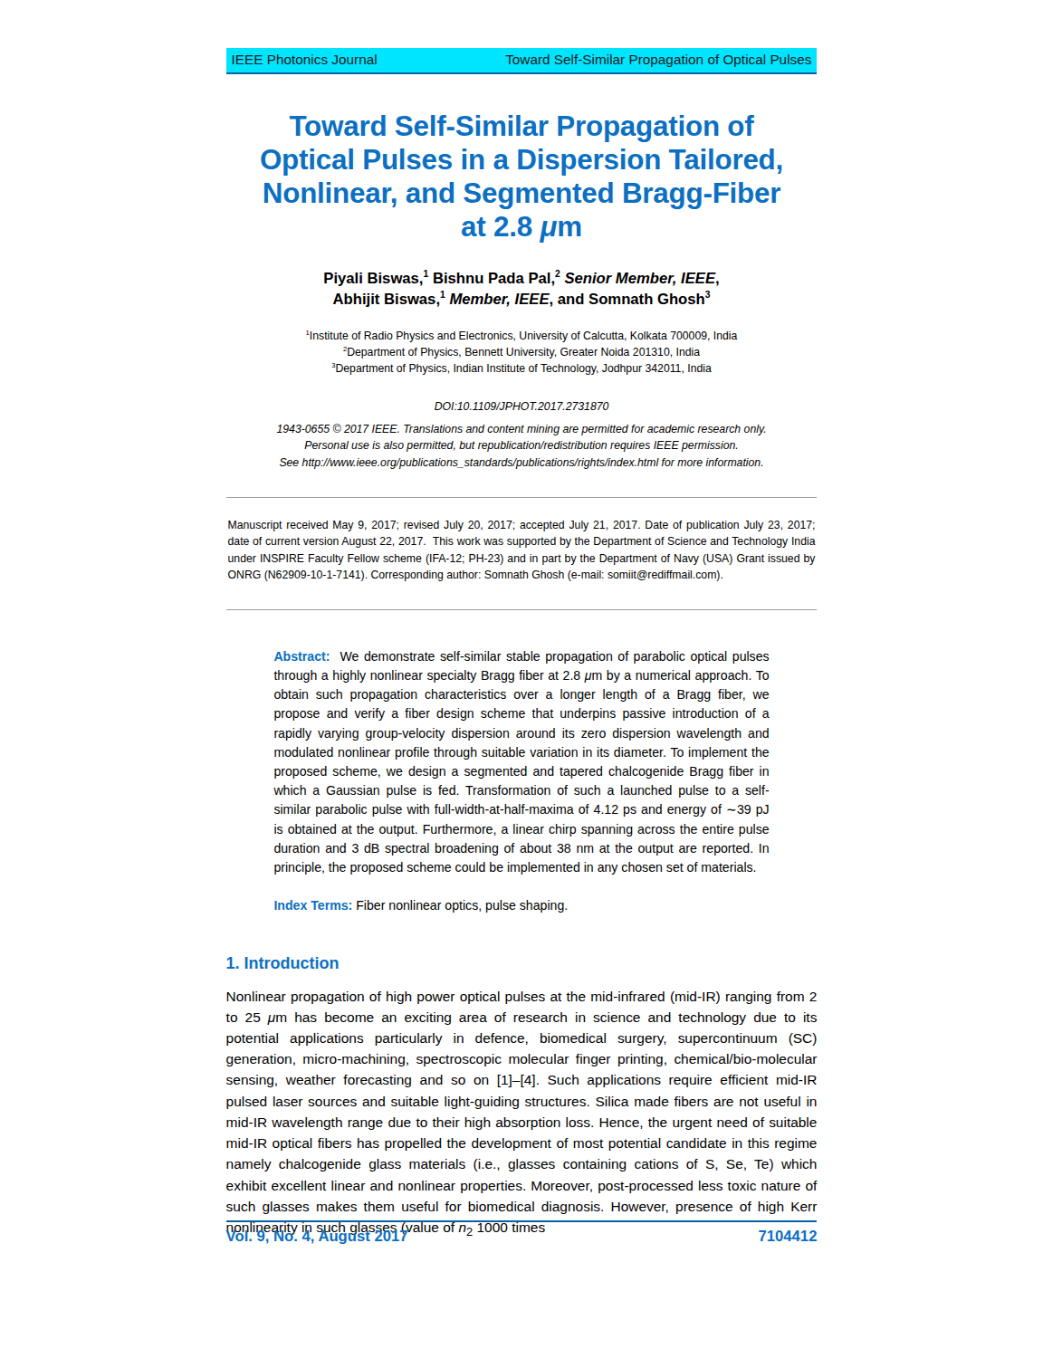IEEE Photonics Journal
Toward Self-Similar Propagation of Optical Pulses
Toward Self-Similar Propagation of
Optical Pulses in a Dispersion Tailored,
Nonlinear, and Segmented Bragg-Fiber
at 2.8 μm
Piyali Biswas,1 Bishnu Pada Pal,2 Senior Member, IEEE,
Abhijit Biswas,1 Member, IEEE, and Somnath Ghosh3
1Institute of Radio Physics and Electronics, University of Calcutta, Kolkata 700009, India
2Department of Physics, Bennett University, Greater Noida 201310, India
3Department of Physics, Indian Institute of Technology, Jodhpur 342011, India
DOI:10.1109/JPHOT.2017.2731870
1943-0655 © 2017 IEEE. Translations and content mining are permitted for academic research only.
Personal use is also permitted, but republication/redistribution requires IEEE permission.
See http://www.ieee.org/publications_standards/publications/rights/index.html for more information.
Manuscript received May 9, 2017; revised July 20, 2017; accepted July 21, 2017. Date of publication July 23, 2017; date of current version August 22, 2017. This work was supported by the Department of Science and Technology India under INSPIRE Faculty Fellow scheme (IFA-12; PH-23) and in part by the Department of Navy (USA) Grant issued by ONRG (N62909-10-1-7141). Corresponding author: Somnath Ghosh (e-mail: somiit@rediffmail.com).
Abstract: We demonstrate self-similar stable propagation of parabolic optical pulses through a highly nonlinear specialty Bragg fiber at 2.8 μm by a numerical approach. To obtain such propagation characteristics over a longer length of a Bragg fiber, we propose and verify a fiber design scheme that underpins passive introduction of a rapidly varying group-velocity dispersion around its zero dispersion wavelength and modulated nonlinear profile through suitable variation in its diameter. To implement the proposed scheme, we design a segmented and tapered chalcogenide Bragg fiber in which a Gaussian pulse is fed. Transformation of such a launched pulse to a self-similar parabolic pulse with full-width-at-half-maxima of 4.12 ps and energy of ∼39 pJ is obtained at the output. Furthermore, a linear chirp spanning across the entire pulse duration and 3 dB spectral broadening of about 38 nm at the output are reported. In principle, the proposed scheme could be implemented in any chosen set of materials.
Index Terms: Fiber nonlinear optics, pulse shaping.
1. Introduction
Nonlinear propagation of high power optical pulses at the mid-infrared (mid-IR) ranging from 2 to 25 μm has become an exciting area of research in science and technology due to its potential applications particularly in defence, biomedical surgery, supercontinuum (SC) generation, micro-machining, spectroscopic molecular finger printing, chemical/bio-molecular sensing, weather forecasting and so on [1]–[4]. Such applications require efficient mid-IR pulsed laser sources and suitable light-guiding structures. Silica made fibers are not useful in mid-IR wavelength range due to their high absorption loss. Hence, the urgent need of suitable mid-IR optical fibers has propelled the development of most potential candidate in this regime namely chalcogenide glass materials (i.e., glasses containing cations of S, Se, Te) which exhibit excellent linear and nonlinear properties. Moreover, post-processed less toxic nature of such glasses makes them useful for biomedical diagnosis. However, presence of high Kerr nonlinearity in such glasses (value of n2 1000 times
Vol. 9, No. 4, August 2017
7104412